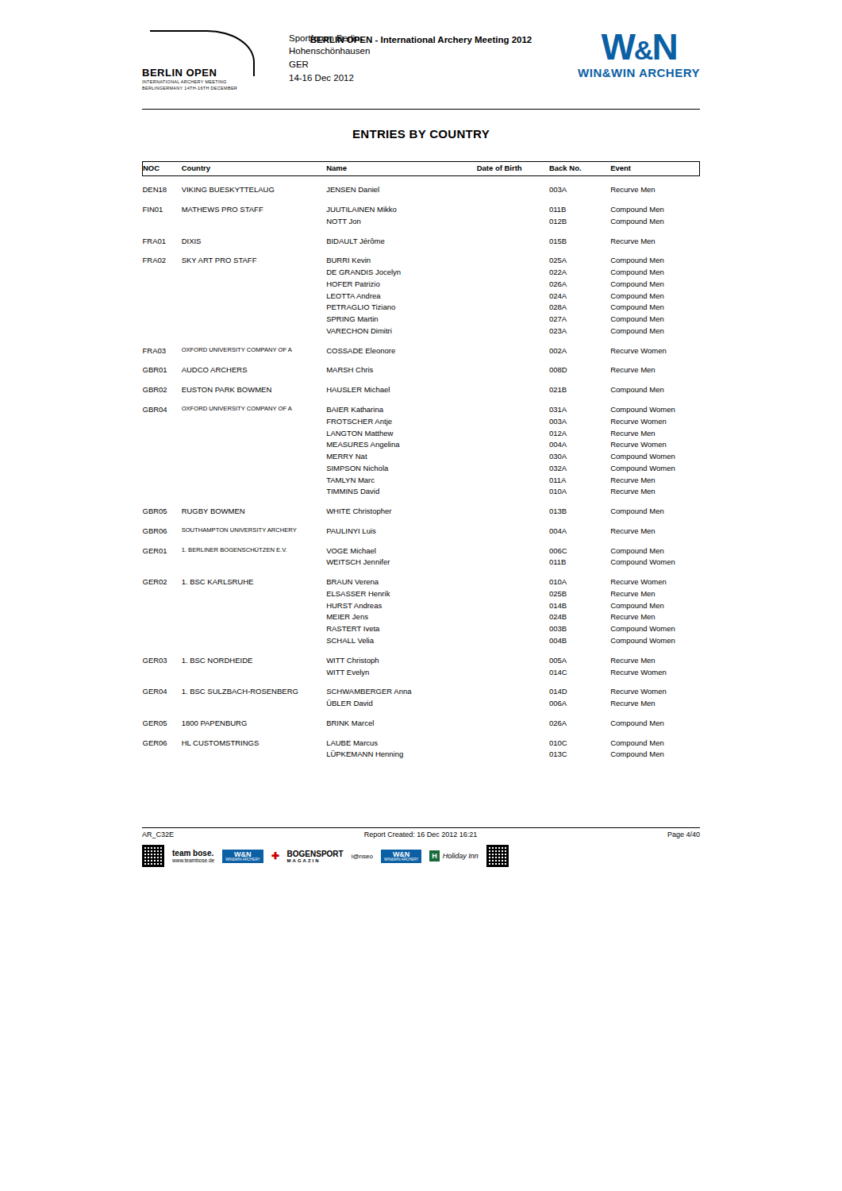BERLIN OPEN
INTERNATIONAL ARCHERY MEETING
BERLINGERMANY 14TH-16TH DECEMBER
Sportforum Berlin-
Hohenschönhausen
GER
14-16 Dec 2012
BERLIN OPEN - International Archery Meeting 2012
W&N
WIN&WIN ARCHERY
ENTRIES BY COUNTRY
| NOC | Country | Name | Date of Birth | Back No. | Event |
| --- | --- | --- | --- | --- | --- |
| DEN18 | VIKING BUESKYTTELAUG | JENSEN Daniel | | 003A | Recurve Men |
| FIN01 | MATHEWS PRO STAFF | JUUTILAINEN Mikko | | 011B | Compound Men |
| | | NOTT Jon | | 012B | Compound Men |
| FRA01 | DIXIS | BIDAULT Jérôme | | 015B | Recurve Men |
| FRA02 | SKY ART PRO STAFF | BURRI Kevin | | 025A | Compound Men |
| | | DE GRANDIS Jocelyn | | 022A | Compound Men |
| | | HOFER Patrizio | | 026A | Compound Men |
| | | LEOTTA Andrea | | 024A | Compound Men |
| | | PETRAGLIO Tiziano | | 028A | Compound Men |
| | | SPRING Martin | | 027A | Compound Men |
| | | VARECHON Dimitri | | 023A | Compound Men |
| FRA03 | OXFORD UNIVERSITY COMPANY OF A | COSSADE Eleonore | | 002A | Recurve Women |
| GBR01 | AUDCO ARCHERS | MARSH Chris | | 008D | Recurve Men |
| GBR02 | EUSTON PARK BOWMEN | HAUSLER Michael | | 021B | Compound Men |
| GBR04 | OXFORD UNIVERSITY COMPANY OF A | BAIER Katharina | | 031A | Compound Women |
| | | FROTSCHER Antje | | 003A | Recurve Women |
| | | LANGTON Matthew | | 012A | Recurve Men |
| | | MEASURES Angelina | | 004A | Recurve Women |
| | | MERRY Nat | | 030A | Compound Women |
| | | SIMPSON Nichola | | 032A | Compound Women |
| | | TAMLYN Marc | | 011A | Recurve Men |
| | | TIMMINS David | | 010A | Recurve Men |
| GBR05 | RUGBY BOWMEN | WHITE Christopher | | 013B | Compound Men |
| GBR06 | SOUTHAMPTON UNIVERSITY ARCHERY | PAULINYI Luis | | 004A | Recurve Men |
| GER01 | 1. BERLINER BOGENSCHÜTZEN E.V. | VOGE Michael | | 006C | Compound Men |
| | | WEITSCH Jennifer | | 011B | Compound Women |
| GER02 | 1. BSC KARLSRUHE | BRAUN Verena | | 010A | Recurve Women |
| | | ELSASSER Henrik | | 025B | Recurve Men |
| | | HURST Andreas | | 014B | Compound Men |
| | | MEIER Jens | | 024B | Recurve Men |
| | | RASTERT Iveta | | 003B | Compound Women |
| | | SCHALL Velia | | 004B | Compound Women |
| GER03 | 1. BSC NORDHEIDE | WITT Christoph | | 005A | Recurve Men |
| | | WITT Evelyn | | 014C | Recurve Women |
| GER04 | 1. BSC SULZBACH-ROSENBERG | SCHWAMBERGER Anna | | 014D | Recurve Women |
| | | ÜBLER David | | 006A | Recurve Men |
| GER05 | 1800 PAPENBURG | BRINK Marcel | | 026A | Compound Men |
| GER06 | HL CUSTOMSTRINGS | LAUBE Marcus | | 010C | Compound Men |
| | | LÜPKEMANN Henning | | 013C | Compound Men |
AR_C32E
Report Created: 16 Dec 2012 16:21
Page 4/40
team bose.www.teambose.de
W&NWIN&WIN ARCHERY
✚
BOGENSPORTMAGAZIN
i@nseo
W&NWIN&WIN ARCHERY
H Holiday Inn